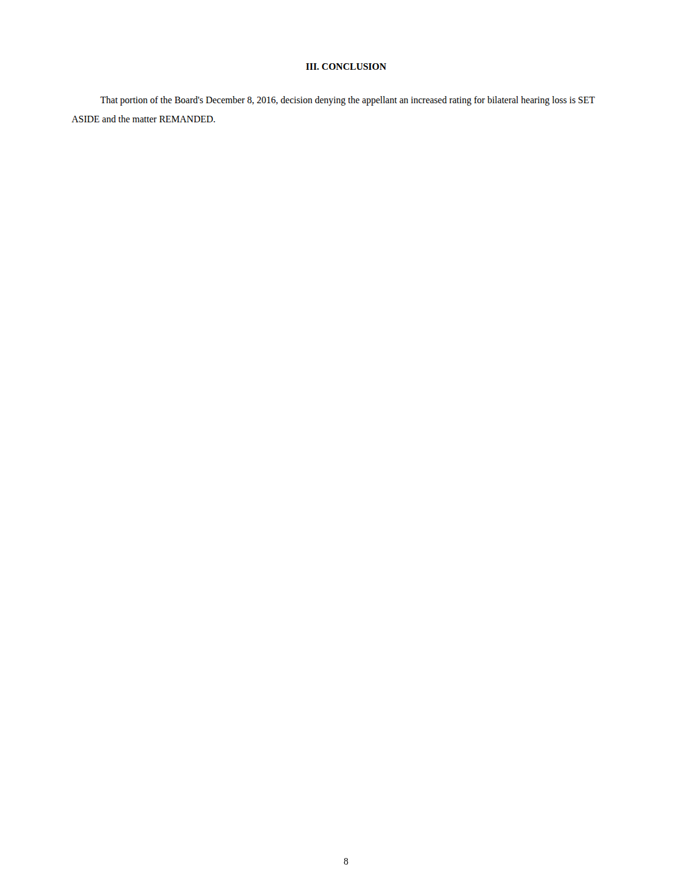III. CONCLUSION
That portion of the Board's December 8, 2016, decision denying the appellant an increased rating for bilateral hearing loss is SET ASIDE and the matter REMANDED.
8